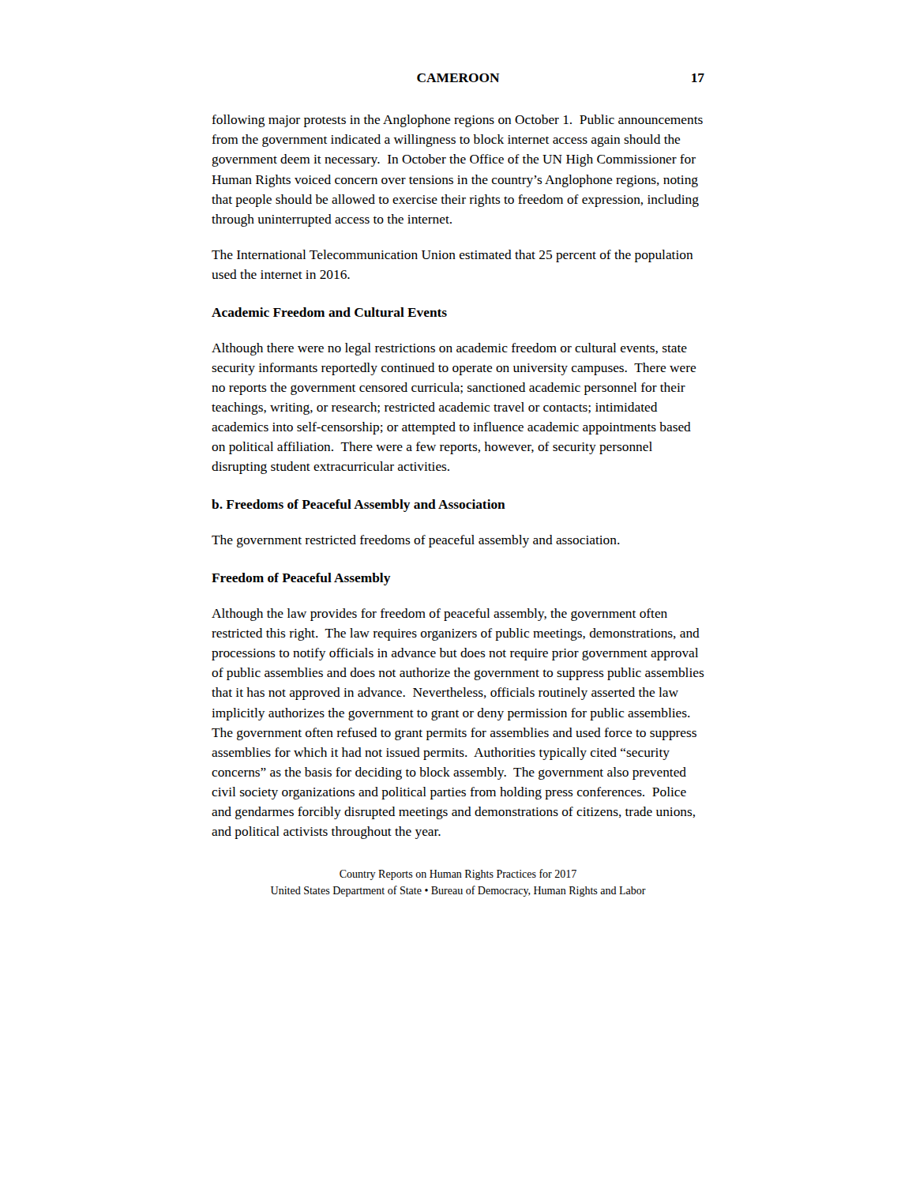CAMEROON 17
following major protests in the Anglophone regions on October 1. Public announcements from the government indicated a willingness to block internet access again should the government deem it necessary. In October the Office of the UN High Commissioner for Human Rights voiced concern over tensions in the country’s Anglophone regions, noting that people should be allowed to exercise their rights to freedom of expression, including through uninterrupted access to the internet.
The International Telecommunication Union estimated that 25 percent of the population used the internet in 2016.
Academic Freedom and Cultural Events
Although there were no legal restrictions on academic freedom or cultural events, state security informants reportedly continued to operate on university campuses. There were no reports the government censored curricula; sanctioned academic personnel for their teachings, writing, or research; restricted academic travel or contacts; intimidated academics into self-censorship; or attempted to influence academic appointments based on political affiliation. There were a few reports, however, of security personnel disrupting student extracurricular activities.
b. Freedoms of Peaceful Assembly and Association
The government restricted freedoms of peaceful assembly and association.
Freedom of Peaceful Assembly
Although the law provides for freedom of peaceful assembly, the government often restricted this right. The law requires organizers of public meetings, demonstrations, and processions to notify officials in advance but does not require prior government approval of public assemblies and does not authorize the government to suppress public assemblies that it has not approved in advance. Nevertheless, officials routinely asserted the law implicitly authorizes the government to grant or deny permission for public assemblies. The government often refused to grant permits for assemblies and used force to suppress assemblies for which it had not issued permits. Authorities typically cited “security concerns” as the basis for deciding to block assembly. The government also prevented civil society organizations and political parties from holding press conferences. Police and gendarmes forcibly disrupted meetings and demonstrations of citizens, trade unions, and political activists throughout the year.
Country Reports on Human Rights Practices for 2017
United States Department of State • Bureau of Democracy, Human Rights and Labor